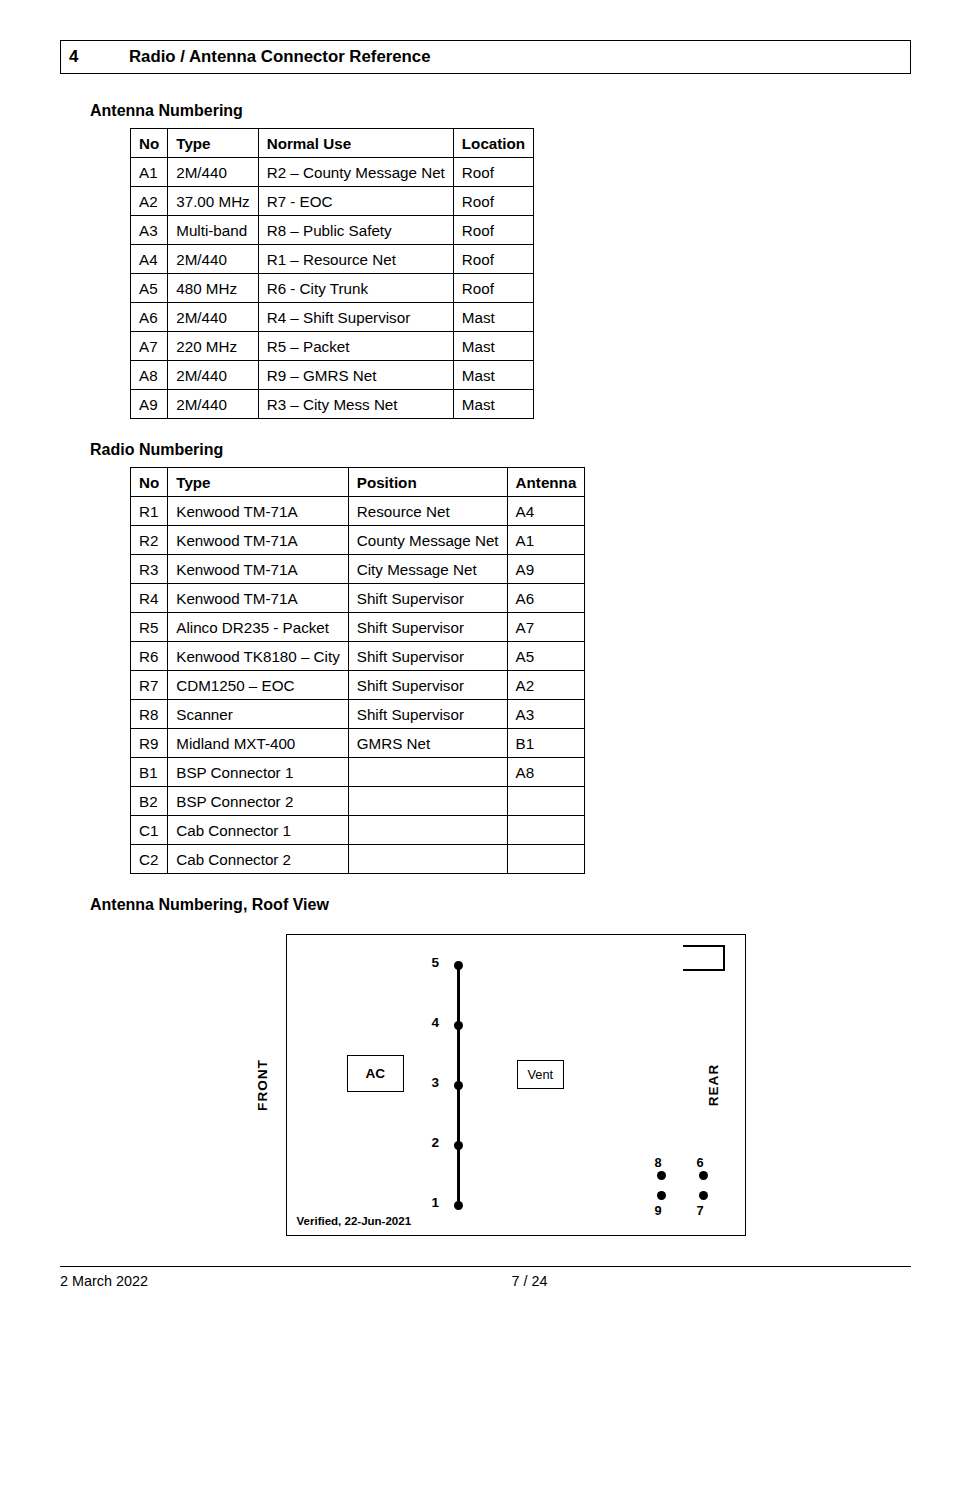4 Radio / Antenna Connector Reference
Antenna Numbering
| No | Type | Normal Use | Location |
| --- | --- | --- | --- |
| A1 | 2M/440 | R2 – County Message Net | Roof |
| A2 | 37.00 MHz | R7 - EOC | Roof |
| A3 | Multi-band | R8 – Public Safety | Roof |
| A4 | 2M/440 | R1 – Resource Net | Roof |
| A5 | 480 MHz | R6 - City Trunk | Roof |
| A6 | 2M/440 | R4 – Shift Supervisor | Mast |
| A7 | 220 MHz | R5 – Packet | Mast |
| A8 | 2M/440 | R9 – GMRS Net | Mast |
| A9 | 2M/440 | R3 – City Mess Net | Mast |
Radio Numbering
| No | Type | Position | Antenna |
| --- | --- | --- | --- |
| R1 | Kenwood TM-71A | Resource Net | A4 |
| R2 | Kenwood TM-71A | County Message Net | A1 |
| R3 | Kenwood TM-71A | City Message Net | A9 |
| R4 | Kenwood TM-71A | Shift Supervisor | A6 |
| R5 | Alinco DR235 - Packet | Shift Supervisor | A7 |
| R6 | Kenwood TK8180 – City | Shift Supervisor | A5 |
| R7 | CDM1250 – EOC | Shift Supervisor | A2 |
| R8 | Scanner | Shift Supervisor | A3 |
| R9 | Midland MXT-400 | GMRS Net | B1 |
| B1 | BSP Connector 1 | | A8 |
| B2 | BSP Connector 2 | | |
| C1 | Cab Connector 1 | | |
| C2 | Cab Connector 2 | | |
Antenna Numbering, Roof View
FRONT
REAR
AC
Vent
5
4
3
2
1
8
6
9
7
Verified, 22-Jun-2021
2 March 2022 7 / 24